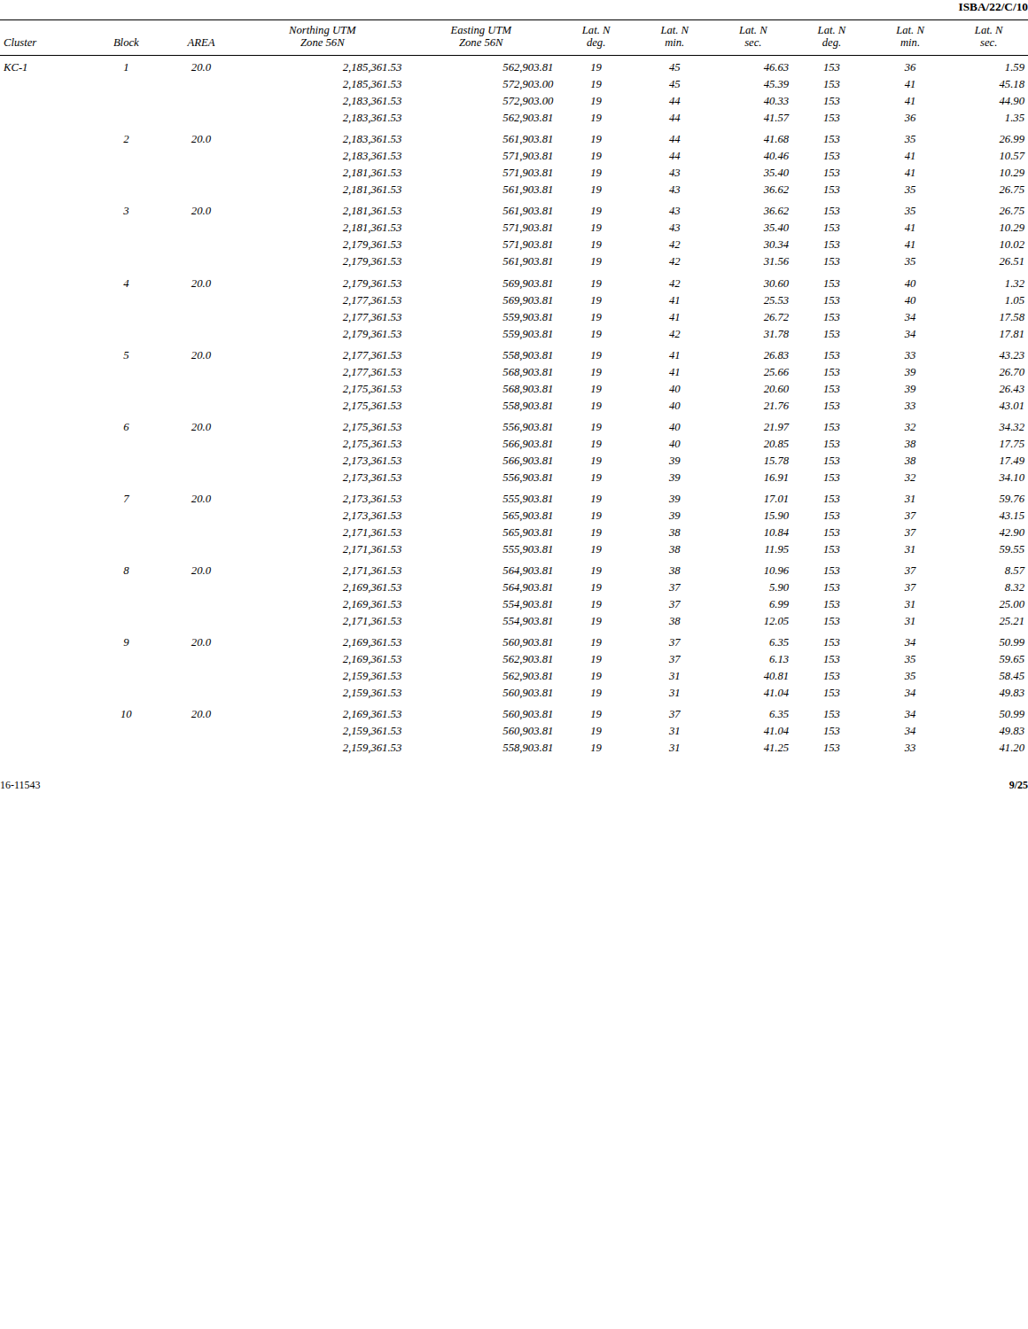ISBA/22/C/10
| Cluster | Block | AREA | Northing UTM Zone 56N | Easting UTM Zone 56N | Lat. N deg. | Lat. N min. | Lat. N sec. | Lat. N deg. | Lat. N min. | Lat. N sec. |
| --- | --- | --- | --- | --- | --- | --- | --- | --- | --- | --- |
| KC-1 | 1 | 20.0 | 2,185,361.53 | 562,903.81 | 19 | 45 | 46.63 | 153 | 36 | 1.59 |
| | | | 2,185,361.53 | 572,903.00 | 19 | 45 | 45.39 | 153 | 41 | 45.18 |
| | | | 2,183,361.53 | 572,903.00 | 19 | 44 | 40.33 | 153 | 41 | 44.90 |
| | | | 2,183,361.53 | 562,903.81 | 19 | 44 | 41.57 | 153 | 36 | 1.35 |
| | 2 | 20.0 | 2,183,361.53 | 561,903.81 | 19 | 44 | 41.68 | 153 | 35 | 26.99 |
| | | | 2,183,361.53 | 571,903.81 | 19 | 44 | 40.46 | 153 | 41 | 10.57 |
| | | | 2,181,361.53 | 571,903.81 | 19 | 43 | 35.40 | 153 | 41 | 10.29 |
| | | | 2,181,361.53 | 561,903.81 | 19 | 43 | 36.62 | 153 | 35 | 26.75 |
| | 3 | 20.0 | 2,181,361.53 | 561,903.81 | 19 | 43 | 36.62 | 153 | 35 | 26.75 |
| | | | 2,181,361.53 | 571,903.81 | 19 | 43 | 35.40 | 153 | 41 | 10.29 |
| | | | 2,179,361.53 | 571,903.81 | 19 | 42 | 30.34 | 153 | 41 | 10.02 |
| | | | 2,179,361.53 | 561,903.81 | 19 | 42 | 31.56 | 153 | 35 | 26.51 |
| | 4 | 20.0 | 2,179,361.53 | 569,903.81 | 19 | 42 | 30.60 | 153 | 40 | 1.32 |
| | | | 2,177,361.53 | 569,903.81 | 19 | 41 | 25.53 | 153 | 40 | 1.05 |
| | | | 2,177,361.53 | 559,903.81 | 19 | 41 | 26.72 | 153 | 34 | 17.58 |
| | | | 2,179,361.53 | 559,903.81 | 19 | 42 | 31.78 | 153 | 34 | 17.81 |
| | 5 | 20.0 | 2,177,361.53 | 558,903.81 | 19 | 41 | 26.83 | 153 | 33 | 43.23 |
| | | | 2,177,361.53 | 568,903.81 | 19 | 41 | 25.66 | 153 | 39 | 26.70 |
| | | | 2,175,361.53 | 568,903.81 | 19 | 40 | 20.60 | 153 | 39 | 26.43 |
| | | | 2,175,361.53 | 558,903.81 | 19 | 40 | 21.76 | 153 | 33 | 43.01 |
| | 6 | 20.0 | 2,175,361.53 | 556,903.81 | 19 | 40 | 21.97 | 153 | 32 | 34.32 |
| | | | 2,175,361.53 | 566,903.81 | 19 | 40 | 20.85 | 153 | 38 | 17.75 |
| | | | 2,173,361.53 | 566,903.81 | 19 | 39 | 15.78 | 153 | 38 | 17.49 |
| | | | 2,173,361.53 | 556,903.81 | 19 | 39 | 16.91 | 153 | 32 | 34.10 |
| | 7 | 20.0 | 2,173,361.53 | 555,903.81 | 19 | 39 | 17.01 | 153 | 31 | 59.76 |
| | | | 2,173,361.53 | 565,903.81 | 19 | 39 | 15.90 | 153 | 37 | 43.15 |
| | | | 2,171,361.53 | 565,903.81 | 19 | 38 | 10.84 | 153 | 37 | 42.90 |
| | | | 2,171,361.53 | 555,903.81 | 19 | 38 | 11.95 | 153 | 31 | 59.55 |
| | 8 | 20.0 | 2,171,361.53 | 564,903.81 | 19 | 38 | 10.96 | 153 | 37 | 8.57 |
| | | | 2,169,361.53 | 564,903.81 | 19 | 37 | 5.90 | 153 | 37 | 8.32 |
| | | | 2,169,361.53 | 554,903.81 | 19 | 37 | 6.99 | 153 | 31 | 25.00 |
| | | | 2,171,361.53 | 554,903.81 | 19 | 38 | 12.05 | 153 | 31 | 25.21 |
| | 9 | 20.0 | 2,169,361.53 | 560,903.81 | 19 | 37 | 6.35 | 153 | 34 | 50.99 |
| | | | 2,169,361.53 | 562,903.81 | 19 | 37 | 6.13 | 153 | 35 | 59.65 |
| | | | 2,159,361.53 | 562,903.81 | 19 | 31 | 40.81 | 153 | 35 | 58.45 |
| | | | 2,159,361.53 | 560,903.81 | 19 | 31 | 41.04 | 153 | 34 | 49.83 |
| | 10 | 20.0 | 2,169,361.53 | 560,903.81 | 19 | 37 | 6.35 | 153 | 34 | 50.99 |
| | | | 2,159,361.53 | 560,903.81 | 19 | 31 | 41.04 | 153 | 34 | 49.83 |
| | | | 2,159,361.53 | 558,903.81 | 19 | 31 | 41.25 | 153 | 33 | 41.20 |
16-11543
9/25